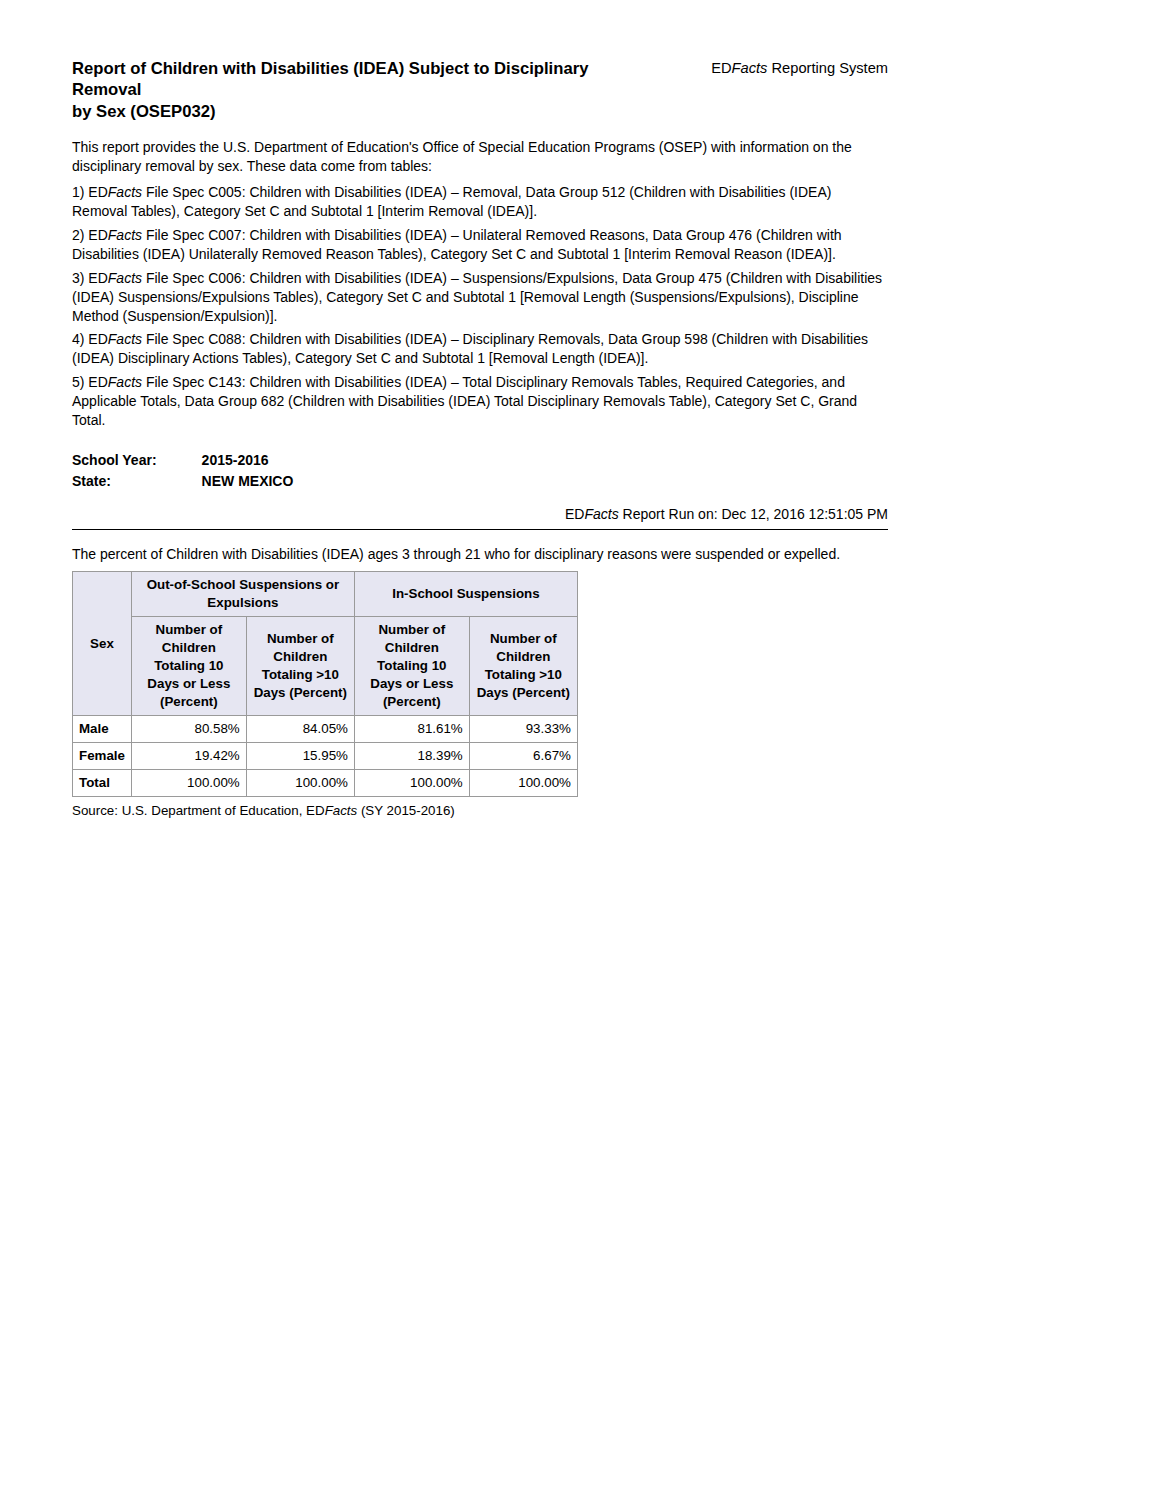Report of Children with Disabilities (IDEA) Subject to Disciplinary Removal
by Sex (OSEP032)
EDFacts Reporting System
This report provides the U.S. Department of Education's Office of Special Education Programs (OSEP) with information on the disciplinary removal by sex. These data come from tables:
1) EDFacts File Spec C005: Children with Disabilities (IDEA) – Removal, Data Group 512 (Children with Disabilities (IDEA) Removal Tables), Category Set C and Subtotal 1 [Interim Removal (IDEA)].
2) EDFacts File Spec C007: Children with Disabilities (IDEA) – Unilateral Removed Reasons, Data Group 476 (Children with Disabilities (IDEA) Unilaterally Removed Reason Tables), Category Set C and Subtotal 1 [Interim Removal Reason (IDEA)].
3) EDFacts File Spec C006: Children with Disabilities (IDEA) – Suspensions/Expulsions, Data Group 475 (Children with Disabilities (IDEA) Suspensions/Expulsions Tables), Category Set C and Subtotal 1 [Removal Length (Suspensions/Expulsions), Discipline Method (Suspension/Expulsion)].
4) EDFacts File Spec C088: Children with Disabilities (IDEA) – Disciplinary Removals, Data Group 598 (Children with Disabilities (IDEA) Disciplinary Actions Tables), Category Set C and Subtotal 1 [Removal Length (IDEA)].
5) EDFacts File Spec C143: Children with Disabilities (IDEA) – Total Disciplinary Removals Tables, Required Categories, and Applicable Totals, Data Group 682 (Children with Disabilities (IDEA) Total Disciplinary Removals Table), Category Set C, Grand Total.
| School Year: | 2015-2016 |
| State: | NEW MEXICO |
EDFacts Report Run on: Dec 12, 2016 12:51:05 PM
The percent of Children with Disabilities (IDEA) ages 3 through 21 who for disciplinary reasons were suspended or expelled.
| Sex | Out-of-School Suspensions or Expulsions | In-School Suspensions |
| --- | --- | --- |
| Number of Children Totaling 10 Days or Less (Percent) | Number of Children Totaling >10 Days (Percent) | Number of Children Totaling 10 Days or Less (Percent) | Number of Children Totaling >10 Days (Percent) |
| Male | 80.58% | 84.05% | 81.61% | 93.33% |
| Female | 19.42% | 15.95% | 18.39% | 6.67% |
| Total | 100.00% | 100.00% | 100.00% | 100.00% |
Source: U.S. Department of Education, EDFacts (SY 2015-2016)